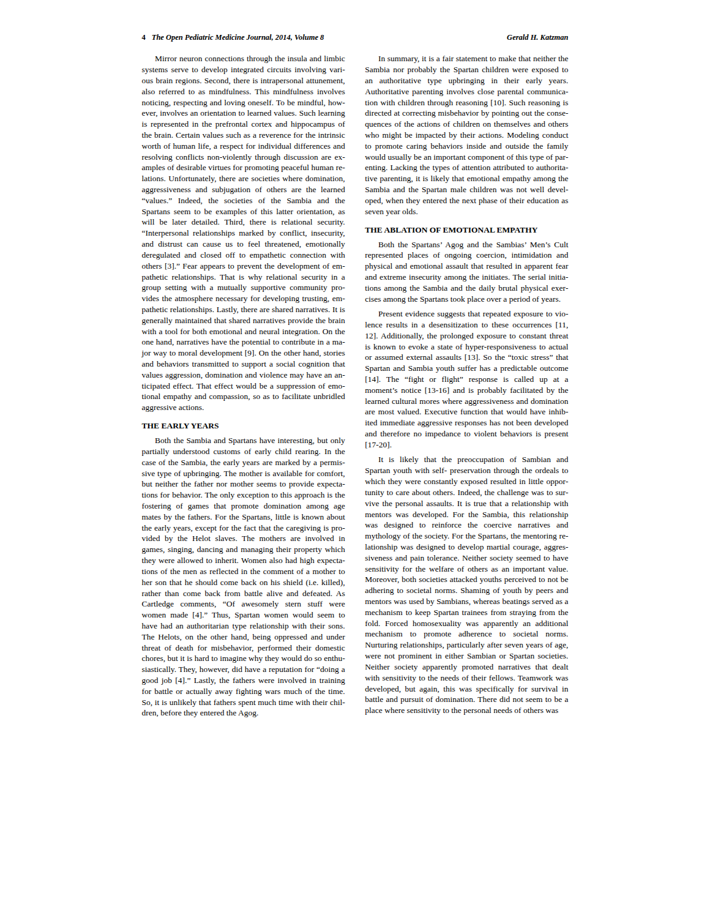4 The Open Pediatric Medicine Journal, 2014, Volume 8
Gerald H. Katzman
Mirror neuron connections through the insula and limbic systems serve to develop integrated circuits involving various brain regions. Second, there is intrapersonal attunement, also referred to as mindfulness. This mindfulness involves noticing, respecting and loving oneself. To be mindful, however, involves an orientation to learned values. Such learning is represented in the prefrontal cortex and hippocampus of the brain. Certain values such as a reverence for the intrinsic worth of human life, a respect for individual differences and resolving conflicts non-violently through discussion are examples of desirable virtues for promoting peaceful human relations. Unfortunately, there are societies where domination, aggressiveness and subjugation of others are the learned “values.” Indeed, the societies of the Sambia and the Spartans seem to be examples of this latter orientation, as will be later detailed. Third, there is relational security. “Interpersonal relationships marked by conflict, insecurity, and distrust can cause us to feel threatened, emotionally deregulated and closed off to empathetic connection with others [3].” Fear appears to prevent the development of empathetic relationships. That is why relational security in a group setting with a mutually supportive community provides the atmosphere necessary for developing trusting, empathetic relationships. Lastly, there are shared narratives. It is generally maintained that shared narratives provide the brain with a tool for both emotional and neural integration. On the one hand, narratives have the potential to contribute in a major way to moral development [9]. On the other hand, stories and behaviors transmitted to support a social cognition that values aggression, domination and violence may have an anticipated effect. That effect would be a suppression of emotional empathy and compassion, so as to facilitate unbridled aggressive actions.
THE EARLY YEARS
Both the Sambia and Spartans have interesting, but only partially understood customs of early child rearing. In the case of the Sambia, the early years are marked by a permissive type of upbringing. The mother is available for comfort, but neither the father nor mother seems to provide expectations for behavior. The only exception to this approach is the fostering of games that promote domination among age mates by the fathers. For the Spartans, little is known about the early years, except for the fact that the caregiving is provided by the Helot slaves. The mothers are involved in games, singing, dancing and managing their property which they were allowed to inherit. Women also had high expectations of the men as reflected in the comment of a mother to her son that he should come back on his shield (i.e. killed), rather than come back from battle alive and defeated. As Cartledge comments, “Of awesomely stern stuff were women made [4].” Thus, Spartan women would seem to have had an authoritarian type relationship with their sons. The Helots, on the other hand, being oppressed and under threat of death for misbehavior, performed their domestic chores, but it is hard to imagine why they would do so enthusiastically. They, however, did have a reputation for “doing a good job [4].” Lastly, the fathers were involved in training for battle or actually away fighting wars much of the time. So, it is unlikely that fathers spent much time with their children, before they entered the Agog.
In summary, it is a fair statement to make that neither the Sambia nor probably the Spartan children were exposed to an authoritative type upbringing in their early years. Authoritative parenting involves close parental communication with children through reasoning [10]. Such reasoning is directed at correcting misbehavior by pointing out the consequences of the actions of children on themselves and others who might be impacted by their actions. Modeling conduct to promote caring behaviors inside and outside the family would usually be an important component of this type of parenting. Lacking the types of attention attributed to authoritative parenting, it is likely that emotional empathy among the Sambia and the Spartan male children was not well developed, when they entered the next phase of their education as seven year olds.
THE ABLATION OF EMOTIONAL EMPATHY
Both the Spartans’ Agog and the Sambias’ Men’s Cult represented places of ongoing coercion, intimidation and physical and emotional assault that resulted in apparent fear and extreme insecurity among the initiates. The serial initiations among the Sambia and the daily brutal physical exercises among the Spartans took place over a period of years.
Present evidence suggests that repeated exposure to violence results in a desensitization to these occurrences [11, 12]. Additionally, the prolonged exposure to constant threat is known to evoke a state of hyper-responsiveness to actual or assumed external assaults [13]. So the “toxic stress” that Spartan and Sambia youth suffer has a predictable outcome [14]. The “fight or flight” response is called up at a moment’s notice [13-16] and is probably facilitated by the learned cultural mores where aggressiveness and domination are most valued. Executive function that would have inhibited immediate aggressive responses has not been developed and therefore no impedance to violent behaviors is present [17-20].
It is likely that the preoccupation of Sambian and Spartan youth with self- preservation through the ordeals to which they were constantly exposed resulted in little opportunity to care about others. Indeed, the challenge was to survive the personal assaults. It is true that a relationship with mentors was developed. For the Sambia, this relationship was designed to reinforce the coercive narratives and mythology of the society. For the Spartans, the mentoring relationship was designed to develop martial courage, aggressiveness and pain tolerance. Neither society seemed to have sensitivity for the welfare of others as an important value. Moreover, both societies attacked youths perceived to not be adhering to societal norms. Shaming of youth by peers and mentors was used by Sambians, whereas beatings served as a mechanism to keep Spartan trainees from straying from the fold. Forced homosexuality was apparently an additional mechanism to promote adherence to societal norms. Nurturing relationships, particularly after seven years of age, were not prominent in either Sambian or Spartan societies. Neither society apparently promoted narratives that dealt with sensitivity to the needs of their fellows. Teamwork was developed, but again, this was specifically for survival in battle and pursuit of domination. There did not seem to be a place where sensitivity to the personal needs of others was